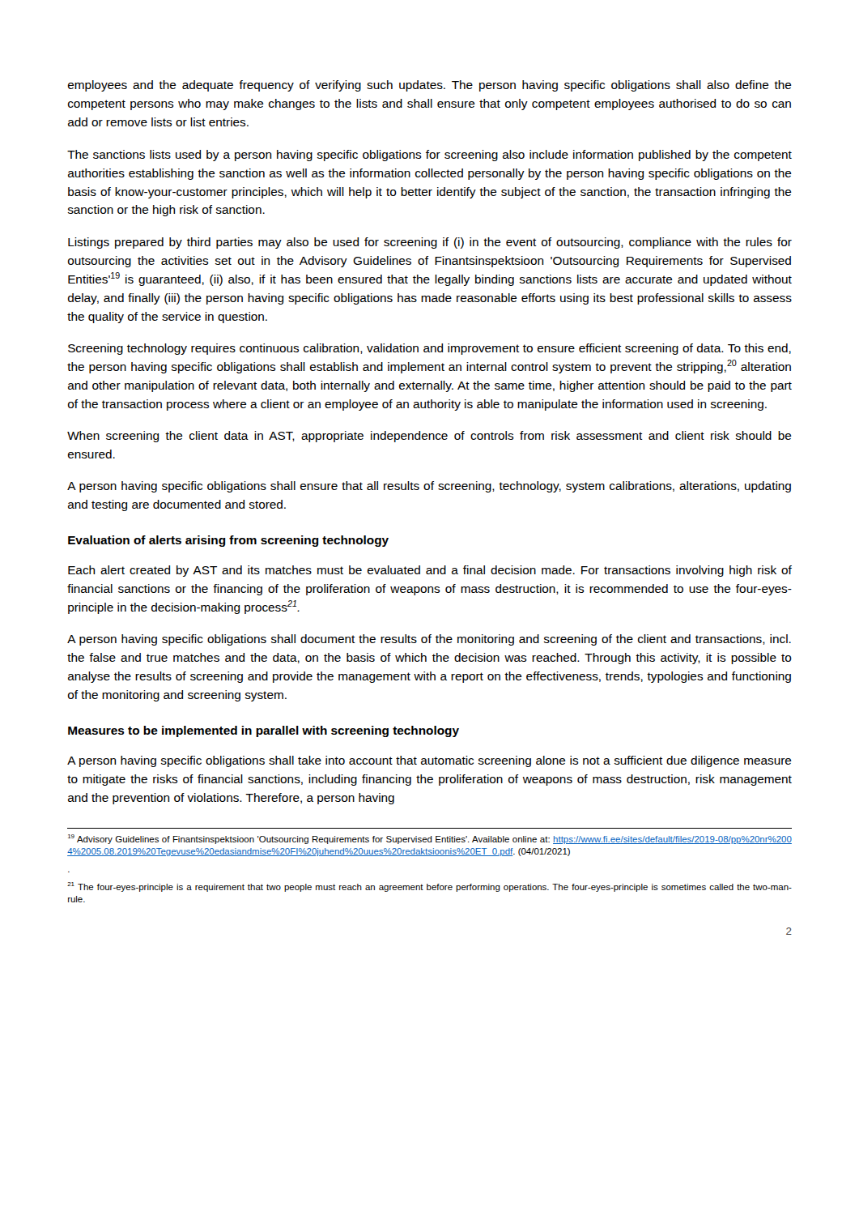employees and the adequate frequency of verifying such updates. The person having specific obligations shall also define the competent persons who may make changes to the lists and shall ensure that only competent employees authorised to do so can add or remove lists or list entries.
The sanctions lists used by a person having specific obligations for screening also include information published by the competent authorities establishing the sanction as well as the information collected personally by the person having specific obligations on the basis of know-your-customer principles, which will help it to better identify the subject of the sanction, the transaction infringing the sanction or the high risk of sanction.
Listings prepared by third parties may also be used for screening if (i) in the event of outsourcing, compliance with the rules for outsourcing the activities set out in the Advisory Guidelines of Finantsinspektsioon 'Outsourcing Requirements for Supervised Entities'19 is guaranteed, (ii) also, if it has been ensured that the legally binding sanctions lists are accurate and updated without delay, and finally (iii) the person having specific obligations has made reasonable efforts using its best professional skills to assess the quality of the service in question.
Screening technology requires continuous calibration, validation and improvement to ensure efficient screening of data. To this end, the person having specific obligations shall establish and implement an internal control system to prevent the stripping,20 alteration and other manipulation of relevant data, both internally and externally. At the same time, higher attention should be paid to the part of the transaction process where a client or an employee of an authority is able to manipulate the information used in screening.
When screening the client data in AST, appropriate independence of controls from risk assessment and client risk should be ensured.
A person having specific obligations shall ensure that all results of screening, technology, system calibrations, alterations, updating and testing are documented and stored.
Evaluation of alerts arising from screening technology
Each alert created by AST and its matches must be evaluated and a final decision made. For transactions involving high risk of financial sanctions or the financing of the proliferation of weapons of mass destruction, it is recommended to use the four-eyes-principle in the decision-making process21.
A person having specific obligations shall document the results of the monitoring and screening of the client and transactions, incl. the false and true matches and the data, on the basis of which the decision was reached. Through this activity, it is possible to analyse the results of screening and provide the management with a report on the effectiveness, trends, typologies and functioning of the monitoring and screening system.
Measures to be implemented in parallel with screening technology
A person having specific obligations shall take into account that automatic screening alone is not a sufficient due diligence measure to mitigate the risks of financial sanctions, including financing the proliferation of weapons of mass destruction, risk management and the prevention of violations. Therefore, a person having
19 Advisory Guidelines of Finantsinspektsioon 'Outsourcing Requirements for Supervised Entities'. Available online at: https://www.fi.ee/sites/default/files/2019-08/pp%20nr%2004%2005.08.2019%20Tegevuse%20edasiandmise%20FI%20juhend%20uues%20redaktsioonis%20ET_0.pdf. (04/01/2021)
.
21 The four-eyes-principle is a requirement that two people must reach an agreement before performing operations. The four-eyes-principle is sometimes called the two-man-rule.
2